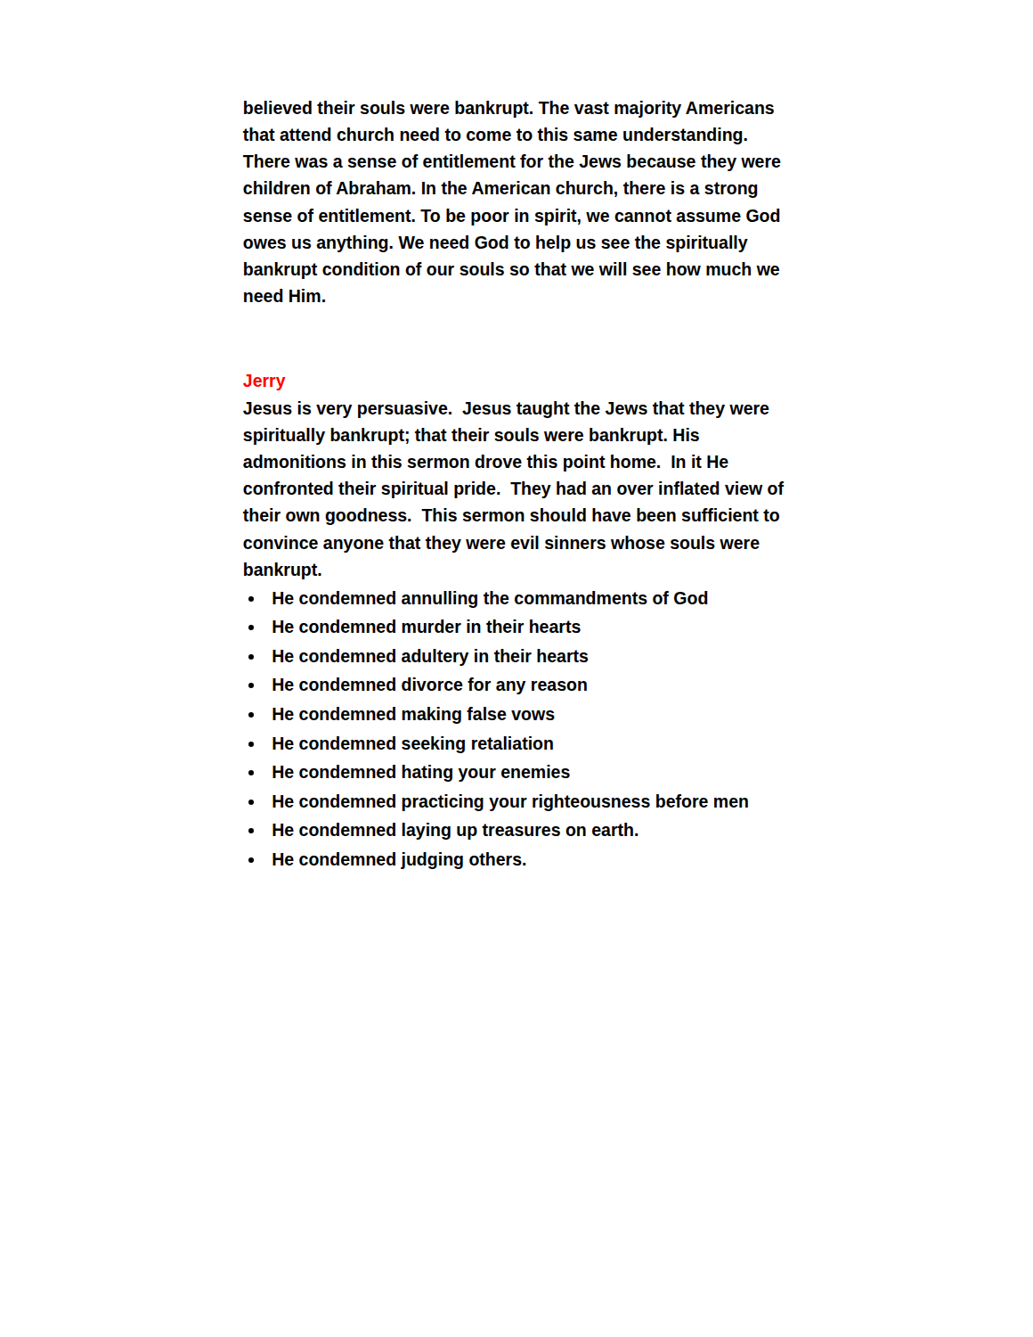believed their souls were bankrupt. The vast majority Americans that attend church need to come to this same understanding. There was a sense of entitlement for the Jews because they were children of Abraham. In the American church, there is a strong sense of entitlement. To be poor in spirit, we cannot assume God owes us anything. We need God to help us see the spiritually bankrupt condition of our souls so that we will see how much we need Him.
Jerry
Jesus is very persuasive. Jesus taught the Jews that they were spiritually bankrupt; that their souls were bankrupt. His admonitions in this sermon drove this point home. In it He confronted their spiritual pride. They had an over inflated view of their own goodness. This sermon should have been sufficient to convince anyone that they were evil sinners whose souls were bankrupt.
He condemned annulling the commandments of God
He condemned murder in their hearts
He condemned adultery in their hearts
He condemned divorce for any reason
He condemned making false vows
He condemned seeking retaliation
He condemned hating your enemies
He condemned practicing your righteousness before men
He condemned laying up treasures on earth.
He condemned judging others.